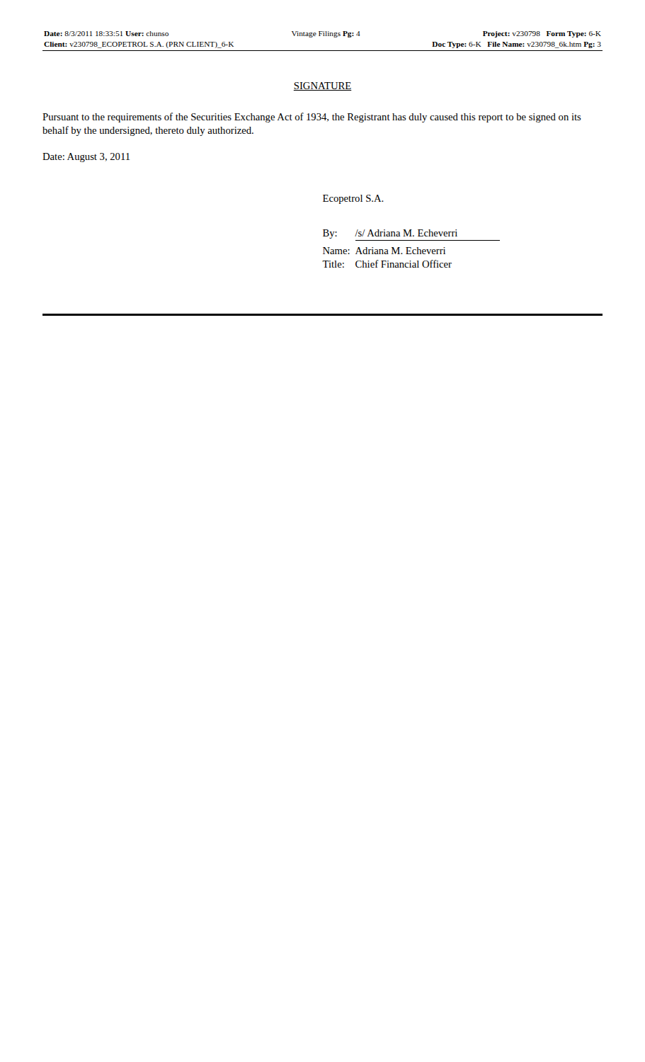| Date: 8/3/2011 18:33:51 User: chunso | Vintage Filings Pg: 4 | Project: v230798 Form Type: 6-K |
| Client: v230798_ECOPETROL S.A. (PRN CLIENT)_6-K | | Doc Type: 6-K File Name: v230798_6k.htm Pg: 3 |
SIGNATURE
Pursuant to the requirements of the Securities Exchange Act of 1934, the Registrant has duly caused this report to be signed on its behalf by the undersigned, thereto duly authorized.
Date: August 3, 2011
Ecopetrol S.A.
| By: | /s/ Adriana M. Echeverri |
| Name: | Adriana M. Echeverri |
| Title: | Chief Financial Officer |